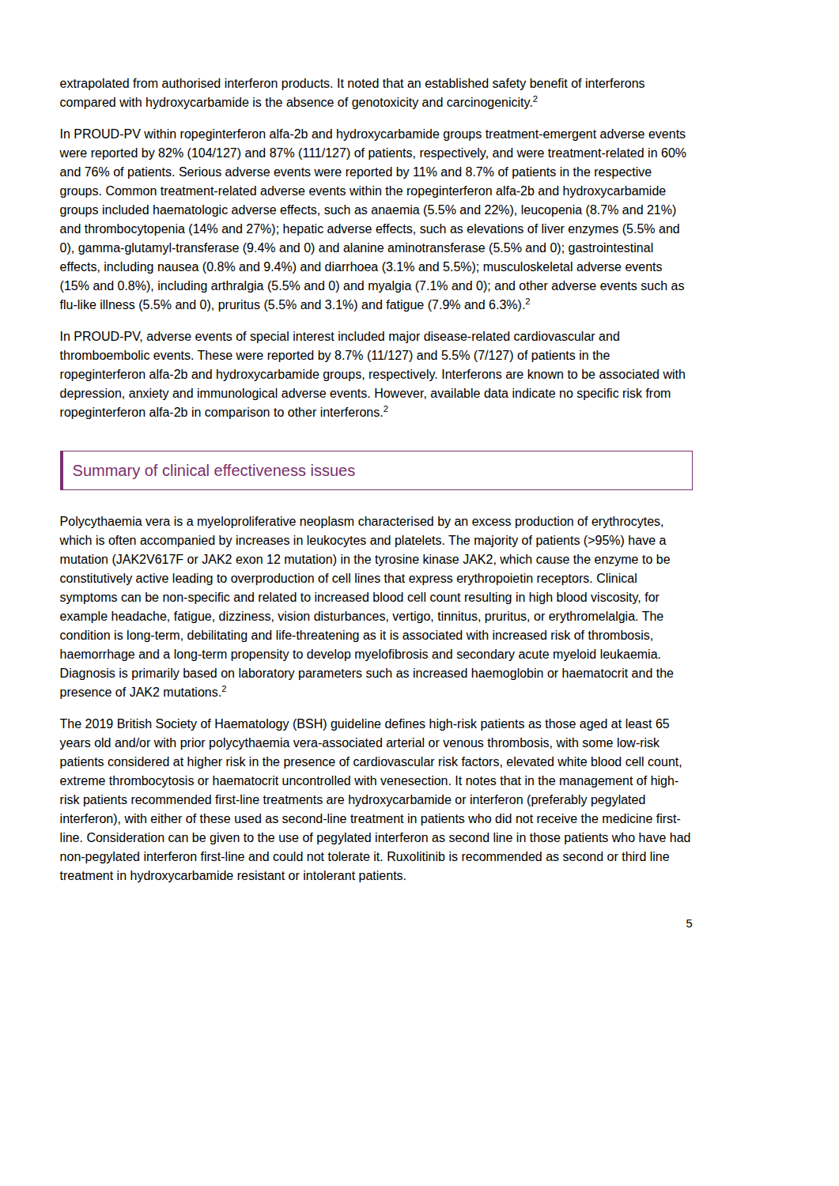extrapolated from authorised interferon products. It noted that an established safety benefit of interferons compared with hydroxycarbamide is the absence of genotoxicity and carcinogenicity.2
In PROUD-PV within ropeginterferon alfa-2b and hydroxycarbamide groups treatment-emergent adverse events were reported by 82% (104/127) and 87% (111/127) of patients, respectively, and were treatment-related in 60% and 76% of patients. Serious adverse events were reported by 11% and 8.7% of patients in the respective groups. Common treatment-related adverse events within the ropeginterferon alfa-2b and hydroxycarbamide groups included haematologic adverse effects, such as anaemia (5.5% and 22%), leucopenia (8.7% and 21%) and thrombocytopenia (14% and 27%); hepatic adverse effects, such as elevations of liver enzymes (5.5% and 0), gamma-glutamyl-transferase (9.4% and 0) and alanine aminotransferase (5.5% and 0); gastrointestinal effects, including nausea (0.8% and 9.4%) and diarrhoea (3.1% and 5.5%); musculoskeletal adverse events (15% and 0.8%), including arthralgia (5.5% and 0) and myalgia (7.1% and 0); and other adverse events such as flu-like illness (5.5% and 0), pruritus (5.5% and 3.1%) and fatigue (7.9% and 6.3%).2
In PROUD-PV, adverse events of special interest included major disease-related cardiovascular and thromboembolic events. These were reported by 8.7% (11/127) and 5.5% (7/127) of patients in the ropeginterferon alfa-2b and hydroxycarbamide groups, respectively. Interferons are known to be associated with depression, anxiety and immunological adverse events. However, available data indicate no specific risk from ropeginterferon alfa-2b in comparison to other interferons.2
Summary of clinical effectiveness issues
Polycythaemia vera is a myeloproliferative neoplasm characterised by an excess production of erythrocytes, which is often accompanied by increases in leukocytes and platelets. The majority of patients (>95%) have a mutation (JAK2V617F or JAK2 exon 12 mutation) in the tyrosine kinase JAK2, which cause the enzyme to be constitutively active leading to overproduction of cell lines that express erythropoietin receptors. Clinical symptoms can be non-specific and related to increased blood cell count resulting in high blood viscosity, for example headache, fatigue, dizziness, vision disturbances, vertigo, tinnitus, pruritus, or erythromelalgia. The condition is long-term, debilitating and life-threatening as it is associated with increased risk of thrombosis, haemorrhage and a long-term propensity to develop myelofibrosis and secondary acute myeloid leukaemia. Diagnosis is primarily based on laboratory parameters such as increased haemoglobin or haematocrit and the presence of JAK2 mutations.2
The 2019 British Society of Haematology (BSH) guideline defines high-risk patients as those aged at least 65 years old and/or with prior polycythaemia vera-associated arterial or venous thrombosis, with some low-risk patients considered at higher risk in the presence of cardiovascular risk factors, elevated white blood cell count, extreme thrombocytosis or haematocrit uncontrolled with venesection. It notes that in the management of high-risk patients recommended first-line treatments are hydroxycarbamide or interferon (preferably pegylated interferon), with either of these used as second-line treatment in patients who did not receive the medicine first-line. Consideration can be given to the use of pegylated interferon as second line in those patients who have had non-pegylated interferon first-line and could not tolerate it. Ruxolitinib is recommended as second or third line treatment in hydroxycarbamide resistant or intolerant patients.
5